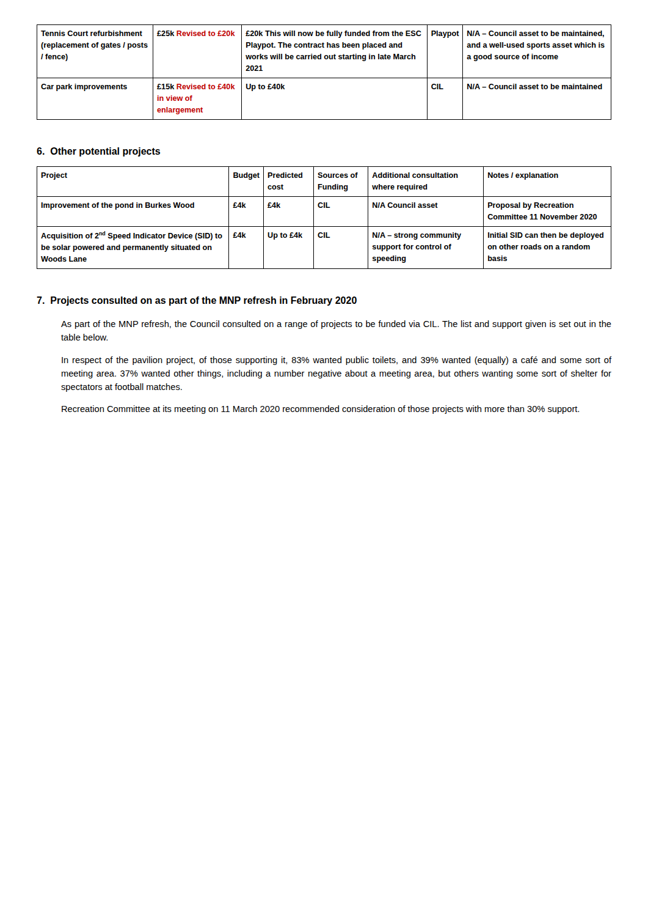| Tennis Court refurbishment (replacement of gates / posts / fence) | £25k Revised to £20k | £20k This will now be fully funded from the ESC Playpot. The contract has been placed and works will be carried out starting in late March 2021 | Playpot | N/A – Council asset to be maintained, and a well-used sports asset which is a good source of income |
| Car park improvements | £15k Revised to £40k in view of enlargement | Up to £40k | CIL | N/A – Council asset to be maintained |
6. Other potential projects
| Project | Budget | Predicted cost | Sources of Funding | Additional consultation where required | Notes / explanation |
| --- | --- | --- | --- | --- | --- |
| Improvement of the pond in Burkes Wood | £4k | £4k | CIL | N/A Council asset | Proposal by Recreation Committee 11 November 2020 |
| Acquisition of 2 nd Speed Indicator Device (SID) to be solar powered and permanently situated on Woods Lane | £4k | Up to £4k | CIL | N/A – strong community support for control of speeding | Initial SID can then be deployed on other roads on a random basis |
7. Projects consulted on as part of the MNP refresh in February 2020
As part of the MNP refresh, the Council consulted on a range of projects to be funded via CIL. The list and support given is set out in the table below.
In respect of the pavilion project, of those supporting it, 83% wanted public toilets, and 39% wanted (equally) a café and some sort of meeting area. 37% wanted other things, including a number negative about a meeting area, but others wanting some sort of shelter for spectators at football matches.
Recreation Committee at its meeting on 11 March 2020 recommended consideration of those projects with more than 30% support.